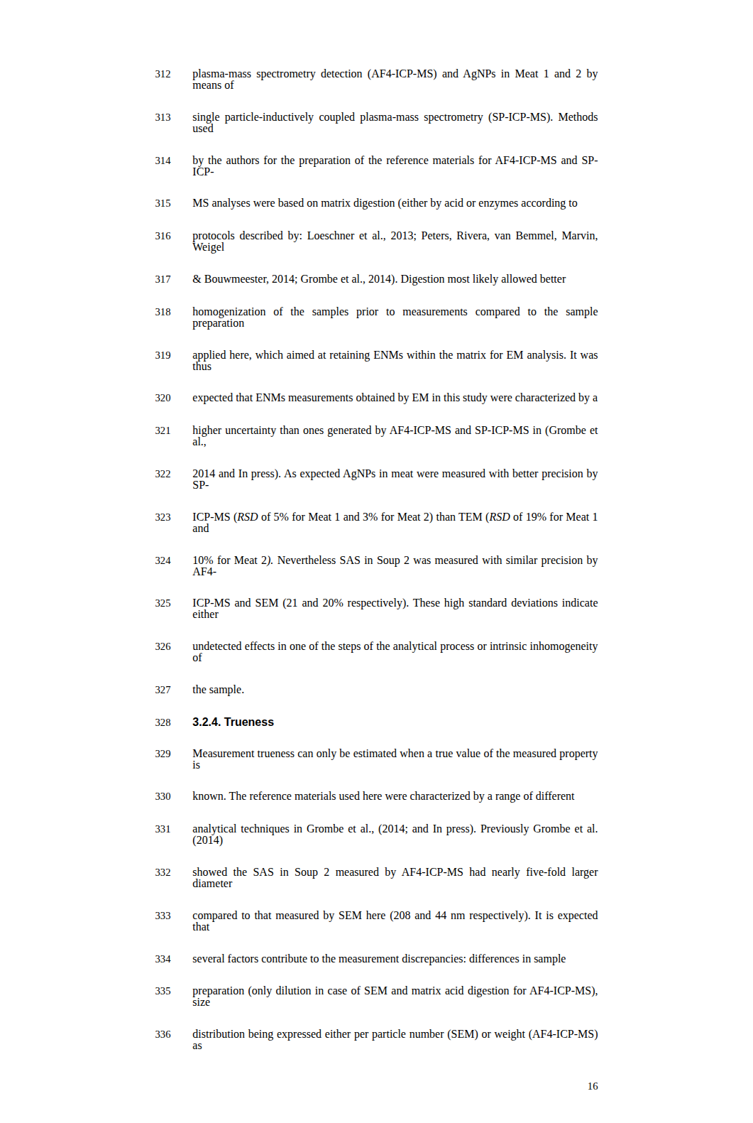312
plasma-mass spectrometry detection (AF4-ICP-MS) and AgNPs in Meat 1 and 2 by means of
313
single particle-inductively coupled plasma-mass spectrometry (SP-ICP-MS). Methods used
314
by the authors for the preparation of the reference materials for AF4-ICP-MS and SP-ICP-
315
MS analyses were based on matrix digestion (either by acid or enzymes according to
316
protocols described by: Loeschner et al., 2013; Peters, Rivera, van Bemmel, Marvin, Weigel
317
& Bouwmeester, 2014; Grombe et al., 2014). Digestion most likely allowed better
318
homogenization of the samples prior to measurements compared to the sample preparation
319
applied here, which aimed at retaining ENMs within the matrix for EM analysis. It was thus
320
expected that ENMs measurements obtained by EM in this study were characterized by a
321
higher uncertainty than ones generated by AF4-ICP-MS and SP-ICP-MS in (Grombe et al.,
322
2014 and In press). As expected AgNPs in meat were measured with better precision by SP-
323
ICP-MS (RSD of 5% for Meat 1 and 3% for Meat 2) than TEM (RSD of 19% for Meat 1 and
324
10% for Meat 2). Nevertheless SAS in Soup 2 was measured with similar precision by AF4-
325
ICP-MS and SEM (21 and 20% respectively). These high standard deviations indicate either
326
undetected effects in one of the steps of the analytical process or intrinsic inhomogeneity of
327
the sample.
328
3.2.4. Trueness
329
Measurement trueness can only be estimated when a true value of the measured property is
330
known. The reference materials used here were characterized by a range of different
331
analytical techniques in Grombe et al., (2014; and In press). Previously Grombe et al. (2014)
332
showed the SAS in Soup 2 measured by AF4-ICP-MS had nearly five-fold larger diameter
333
compared to that measured by SEM here (208 and 44 nm respectively). It is expected that
334
several factors contribute to the measurement discrepancies: differences in sample
335
preparation (only dilution in case of SEM and matrix acid digestion for AF4-ICP-MS), size
336
distribution being expressed either per particle number (SEM) or weight (AF4-ICP-MS) as
16